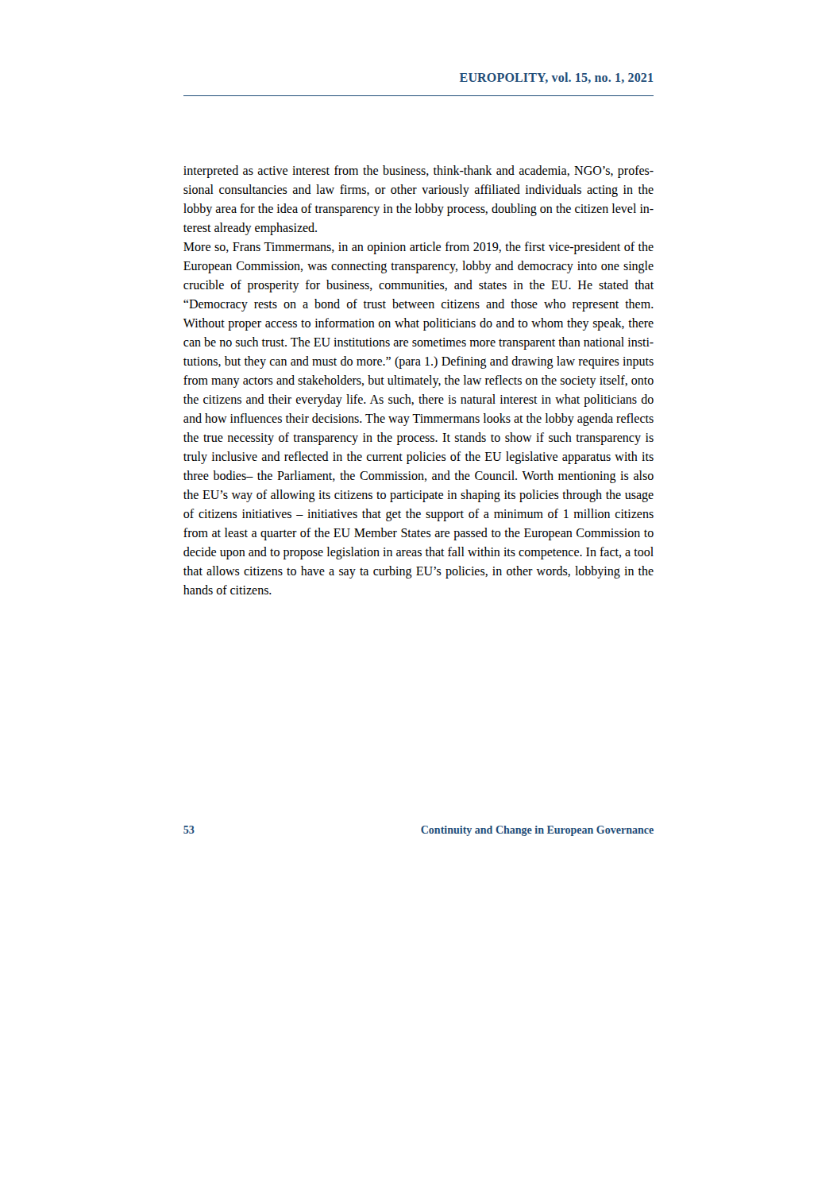EUROPOLITY, vol. 15, no. 1, 2021
interpreted as active interest from the business, think-thank and academia, NGO’s, professional consultancies and law firms, or other variously affiliated individuals acting in the lobby area for the idea of transparency in the lobby process, doubling on the citizen level interest already emphasized.
More so, Frans Timmermans, in an opinion article from 2019, the first vice-president of the European Commission, was connecting transparency, lobby and democracy into one single crucible of prosperity for business, communities, and states in the EU. He stated that “Democracy rests on a bond of trust between citizens and those who represent them. Without proper access to information on what politicians do and to whom they speak, there can be no such trust. The EU institutions are sometimes more transparent than national institutions, but they can and must do more.” (para 1.) Defining and drawing law requires inputs from many actors and stakeholders, but ultimately, the law reflects on the society itself, onto the citizens and their everyday life. As such, there is natural interest in what politicians do and how influences their decisions. The way Timmermans looks at the lobby agenda reflects the true necessity of transparency in the process. It stands to show if such transparency is truly inclusive and reflected in the current policies of the EU legislative apparatus with its three bodies– the Parliament, the Commission, and the Council. Worth mentioning is also the EU’s way of allowing its citizens to participate in shaping its policies through the usage of citizens initiatives – initiatives that get the support of a minimum of 1 million citizens from at least a quarter of the EU Member States are passed to the European Commission to decide upon and to propose legislation in areas that fall within its competence. In fact, a tool that allows citizens to have a say ta curbing EU’s policies, in other words, lobbying in the hands of citizens.
53 Continuity and Change in European Governance